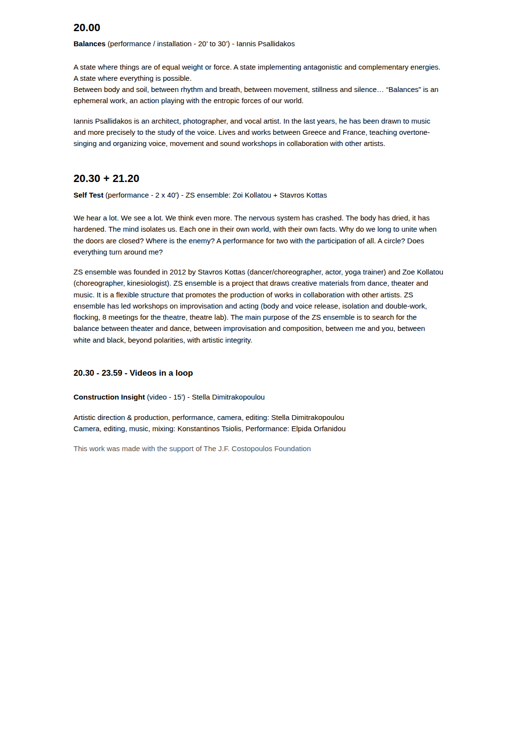20.00
Balances (performance / installation - 20’ to 30’) - Iannis Psallidakos
A state where things are of equal weight or force. A state implementing antagonistic and complementary energies. A state where everything is possible.
Between body and soil, between rhythm and breath, between movement, stillness and silence… “Balances” is an ephemeral work, an action playing with the entropic forces of our world.
Iannis Psallidakos is an architect, photographer, and vocal artist. In the last years, he has been drawn to music and more precisely to the study of the voice. Lives and works between Greece and France, teaching overtone-singing and organizing voice, movement and sound workshops in collaboration with other artists.
20.30 + 21.20
Self Test (performance - 2 x 40') - ZS ensemble: Zoi Kollatou + Stavros Kottas
We hear a lot. We see a lot. We think even more. The nervous system has crashed. The body has dried, it has hardened. The mind isolates us. Each one in their own world, with their own facts. Why do we long to unite when the doors are closed? Where is the enemy? A performance for two with the participation of all. A circle? Does everything turn around me?
ZS ensemble was founded in 2012 by Stavros Kottas (dancer/choreographer, actor, yoga trainer) and Zoe Kollatou (choreographer, kinesiologist). ZS ensemble is a project that draws creative materials from dance, theater and music. It is a flexible structure that promotes the production of works in collaboration with other artists. ZS ensemble has led workshops on improvisation and acting (body and voice release, isolation and double-work, flocking, 8 meetings for the theatre, theatre lab). The main purpose of the ZS ensemble is to search for the balance between theater and dance, between improvisation and composition, between me and you, between white and black, beyond polarities, with artistic integrity.
20.30 - 23.59 - Videos in a loop
Construction Insight (video - 15') - Stella Dimitrakopoulou
Artistic direction & production, performance, camera, editing: Stella Dimitrakopoulou
Camera, editing, music, mixing: Konstantinos Tsiolis, Performance: Elpida Orfanidou
This work was made with the support of The J.F. Costopoulos Foundation